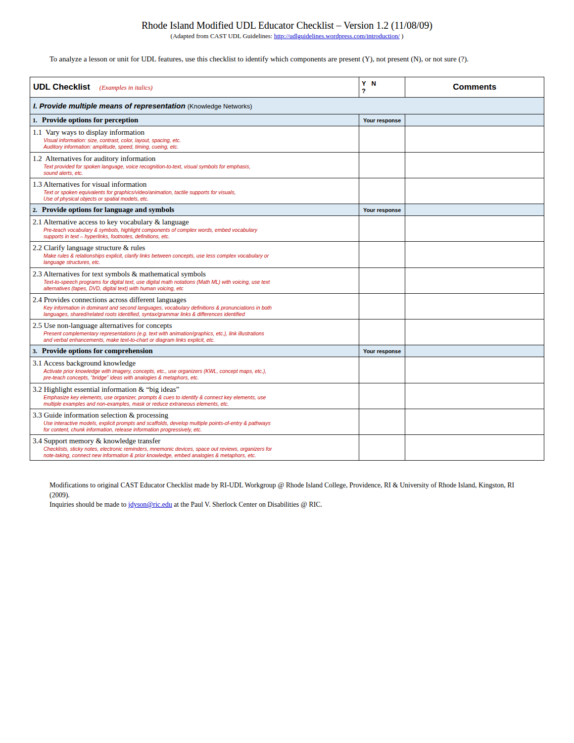Rhode Island Modified UDL Educator Checklist – Version 1.2 (11/08/09)
(Adapted from CAST UDL Guidelines: http://udlguidelines.wordpress.com/introduction/ )
To analyze a lesson or unit for UDL features, use this checklist to identify which components are present (Y), not present (N), or not sure (?).
| UDL Checklist (Examples in italics) | Y N ? | Comments |
| I. Provide multiple means of representation (Knowledge Networks) |
| 1. Provide options for perception | Your response | |
| 1.1 Vary ways to display information Visual information: size, contrast, color, layout, spacing, etc. Auditory information: amplitude, speed, timing, cueing, etc. | | |
| 1.2 Alternatives for auditory information Text provided for spoken language, voice recognition-to-text, visual symbols for emphasis, sound alerts, etc. | | |
| 1.3 Alternatives for visual information Text or spoken equivalents for graphics/video/animation, tactile supports for visuals, Use of physical objects or spatial models, etc. | | |
| 2. Provide options for language and symbols | Your response | |
| 2.1 Alternative access to key vocabulary & language Pre-teach vocabulary & symbols, highlight components of complex words, embed vocabulary supports in text – hyperlinks, footnotes, definitions, etc. | | |
| 2.2 Clarify language structure & rules Make rules & relationships explicit, clarify links between concepts, use less complex vocabulary or language structures, etc. | | |
| 2.3 Alternatives for text symbols & mathematical symbols Text-to-speech programs for digital text, use digital math notations (Math ML) with voicing, use text alternatives (tapes, DVD, digital text) with human voicing, etc | | |
| 2.4 Provides connections across different languages Key information in dominant and second languages, vocabulary definitions & pronunciations in both languages, shared/related roots identified, syntax/grammar links & differences identified | | |
| 2.5 Use non-language alternatives for concepts Present complementary representations (e.g. text with animation/graphics, etc.), link illustrations and verbal enhancements, make text-to-chart or diagram links explicit, etc. | | |
| 3. Provide options for comprehension | Your response | |
| 3.1 Access background knowledge Activate prior knowledge with imagery, concepts, etc., use organizers (KWL, concept maps, etc.), pre-teach concepts, “bridge” ideas with analogies & metaphors, etc. | | |
| 3.2 Highlight essential information & “big ideas” Emphasize key elements, use organizer, prompts & cues to identify & connect key elements, use multiple examples and non-examples, mask or reduce extraneous elements, etc. | | |
| 3.3 Guide information selection & processing Use interactive models, explicit prompts and scaffolds, develop multiple points-of-entry & pathways for content, chunk information, release information progressively, etc. | | |
| 3.4 Support memory & knowledge transfer Checklists, sticky notes, electronic reminders, mnemonic devices, space out reviews, organizers for note-taking, connect new information & prior knowledge, embed analogies & metaphors, etc. | | |
Modifications to original CAST Educator Checklist made by RI-UDL Workgroup @ Rhode Island College, Providence, RI & University of Rhode Island, Kingston, RI (2009).
Inquiries should be made to jdyson@ric.edu at the Paul V. Sherlock Center on Disabilities @ RIC.